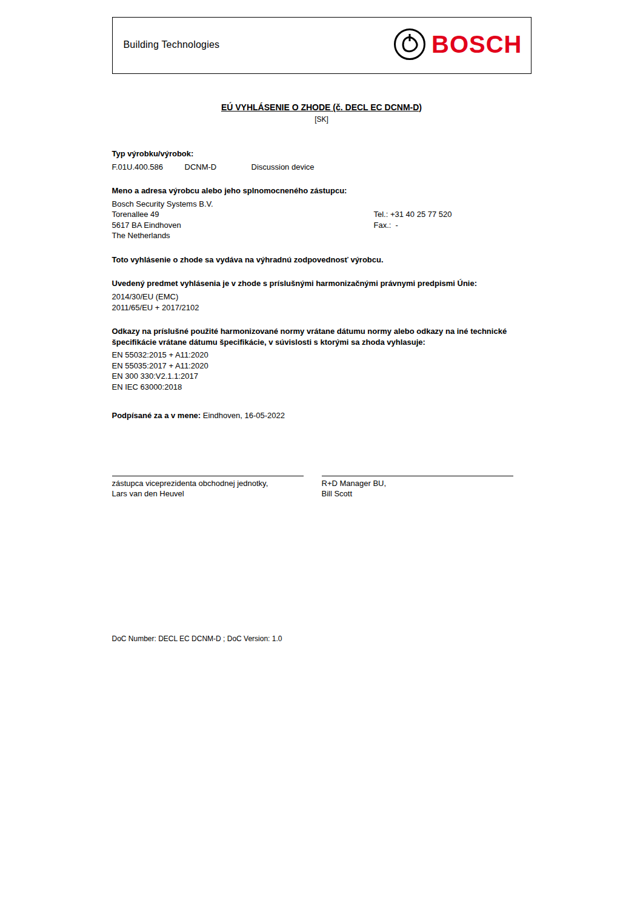Building Technologies
BOSCH
EÚ VYHLÁSENIE O ZHODE (č. DECL EC DCNM-D)
[SK]
Typ výrobku/výrobok:
F.01U.400.586 DCNM-D Discussion device
Meno a adresa výrobcu alebo jeho splnomocneného zástupcu:
| Bosch Security Systems B.V. | |
| Torenallee 49 | Tel.: +31 40 25 77 520 |
| 5617 BA Eindhoven | Fax.: - |
| The Netherlands | |
Toto vyhlásenie o zhode sa vydáva na výhradnú zodpovednosť výrobcu.
Uvedený predmet vyhlásenia je v zhode s príslušnými harmonizačnými právnymi predpismi Únie:
2014/30/EU (EMC)
2011/65/EU + 2017/2102
Odkazy na príslušné použité harmonizované normy vrátane dátumu normy alebo odkazy na iné technické špecifikácie vrátane dátumu špecifikácie, v súvislosti s ktorými sa zhoda vyhlasuje:
EN 55032:2015 + A11:2020
EN 55035:2017 + A11:2020
EN 300 330:V2.1.1:2017
EN IEC 63000:2018
Podpísané za a v mene: Eindhoven, 16-05-2022
| zástupca viceprezidenta obchodnej jednotky, Lars van den Heuvel | R+D Manager BU, Bill Scott |
DoC Number: DECL EC DCNM-D ; DoC Version: 1.0